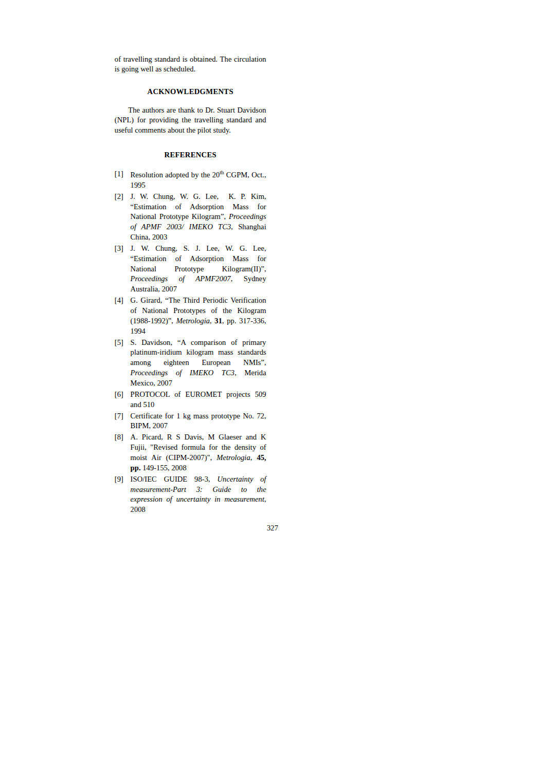of travelling standard is obtained. The circulation is going well as scheduled.
ACKNOWLEDGMENTS
The authors are thank to Dr. Stuart Davidson (NPL) for providing the travelling standard and useful comments about the pilot study.
REFERENCES
[1] Resolution adopted by the 20th CGPM, Oct., 1995
[2] J. W. Chung, W. G. Lee, K. P. Kim, “Estimation of Adsorption Mass for National Prototype Kilogram”, Proceedings of APMF 2003/ IMEKO TC3, Shanghai China, 2003
[3] J. W. Chung, S. J. Lee, W. G. Lee, “Estimation of Adsorption Mass for National Prototype Kilogram(II)”, Proceedings of APMF2007, Sydney Australia, 2007
[4] G. Girard, “The Third Periodic Verification of National Prototypes of the Kilogram (1988-1992)”, Metrologia, 31, pp. 317-336, 1994
[5] S. Davidson, “A comparison of primary platinum-iridium kilogram mass standards among eighteen European NMIs”, Proceedings of IMEKO TC3, Merida Mexico, 2007
[6] PROTOCOL of EUROMET projects 509 and 510
[7] Certificate for 1 kg mass prototype No. 72, BIPM, 2007
[8] A. Picard, R S Davis, M Glaeser and K Fujii, "Revised formula for the density of moist Air (CIPM-2007)", Metrologia, 45, pp. 149-155, 2008
[9] ISO/IEC GUIDE 98-3, Uncertainty of measurement-Part 3: Guide to the expression of uncertainty in measurement, 2008
327